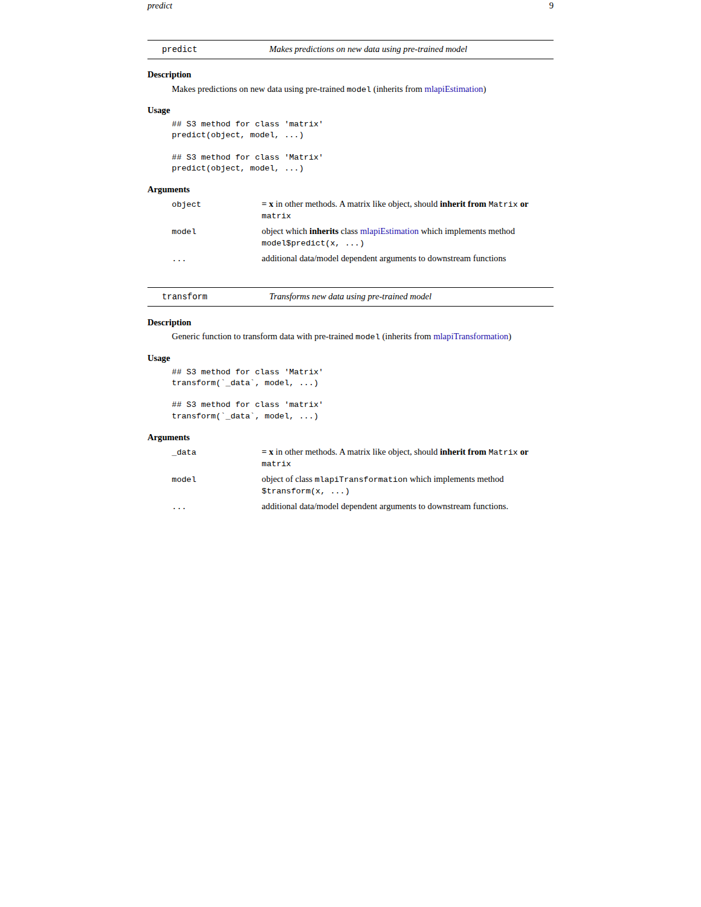predict 9
predict Makes predictions on new data using pre-trained model
Description
Makes predictions on new data using pre-trained model (inherits from mlapiEstimation)
Usage
## S3 method for class 'matrix'
predict(object, model, ...)

## S3 method for class 'Matrix'
predict(object, model, ...)
Arguments
object
= x in other methods. A matrix like object, should inherit from Matrix or matrix
model
object which inherits class mlapiEstimation which implements method model$predict(x, ...)
...
additional data/model dependent arguments to downstream functions
transform Transforms new data using pre-trained model
Description
Generic function to transform data with pre-trained model (inherits from mlapiTransformation)
Usage
## S3 method for class 'Matrix'
transform(`_data`, model, ...)

## S3 method for class 'matrix'
transform(`_data`, model, ...)
Arguments
_data
= x in other methods. A matrix like object, should inherit from Matrix or matrix
model
object of class mlapiTransformation which implements method $transform(x, ...)
...
additional data/model dependent arguments to downstream functions.